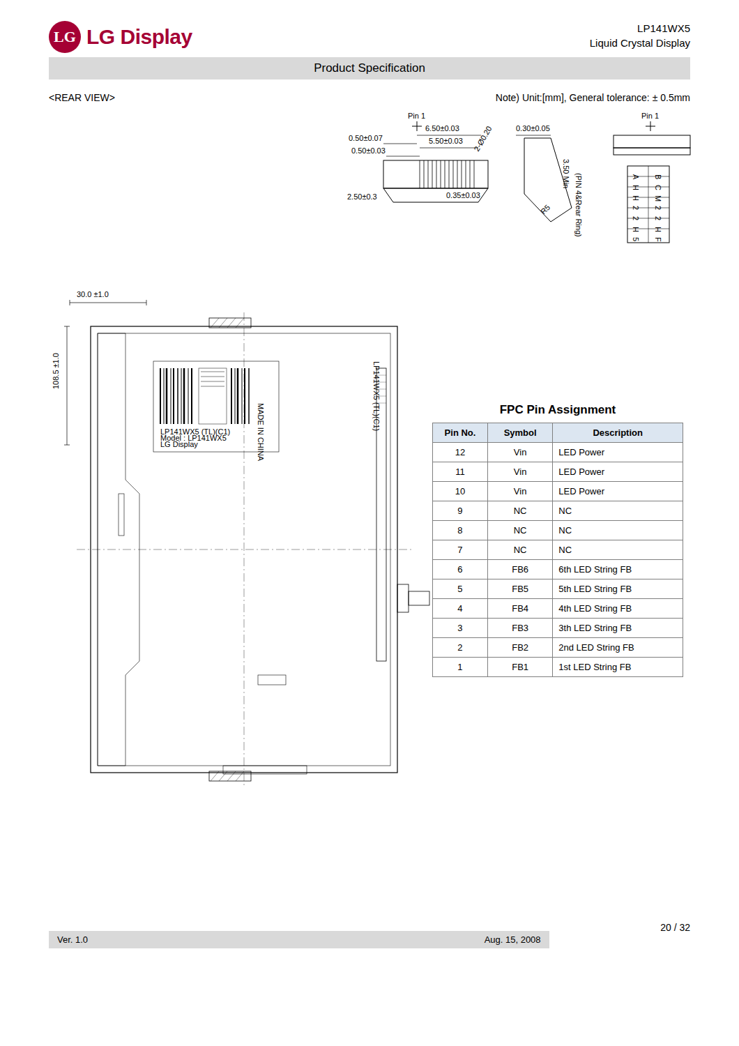LG
LG Display
LP141WX5
Liquid Crystal Display
Product Specification
<REAR VIEW>
Note) Unit:[mm], General tolerance: ± 0.5mm
Pin 1 6.50±0.03 5.50±0.03 0.50±0.07 0.50±0.03 2.50±0.3 0.35±0.03 2-Ø0.20 0.30±0.05 3.50 Min (PIN 4&Rear Ring) R5 Pin 1 A B H C H M 2 2 2 2 H H 5 F
30.0 ±1.0 108.5 ±1.0 MADE IN CHINA LP141WX5 (TL)(C1) Model : LP141WX5 LG Display LP141WX5 (TL)(C1)
FPC Pin Assignment
| Pin No. | Symbol | Description |
| --- | --- | --- |
| 12 | Vin | LED Power |
| 11 | Vin | LED Power |
| 10 | Vin | LED Power |
| 9 | NC | NC |
| 8 | NC | NC |
| 7 | NC | NC |
| 6 | FB6 | 6th LED String FB |
| 5 | FB5 | 5th LED String FB |
| 4 | FB4 | 4th LED String FB |
| 3 | FB3 | 3th LED String FB |
| 2 | FB2 | 2nd LED String FB |
| 1 | FB1 | 1st LED String FB |
Ver. 1.0 Aug. 15, 2008
20 / 32